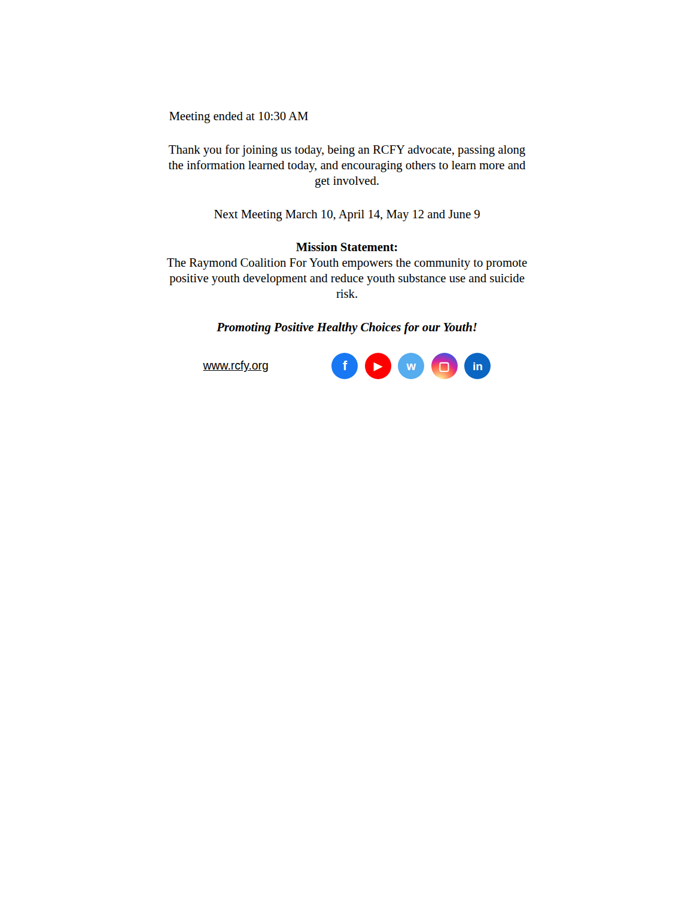Meeting ended at 10:30 AM
Thank you for joining us today, being an RCFY advocate, passing along the information learned today, and encouraging others to learn more and get involved.
Next Meeting March 10, April 14, May 12 and June 9
Mission Statement:
The Raymond Coalition For Youth empowers the community to promote positive youth development and reduce youth substance use and suicide risk.
Promoting Positive Healthy Choices for our Youth!
www.rcfy.org
f ▶ w ▢ in